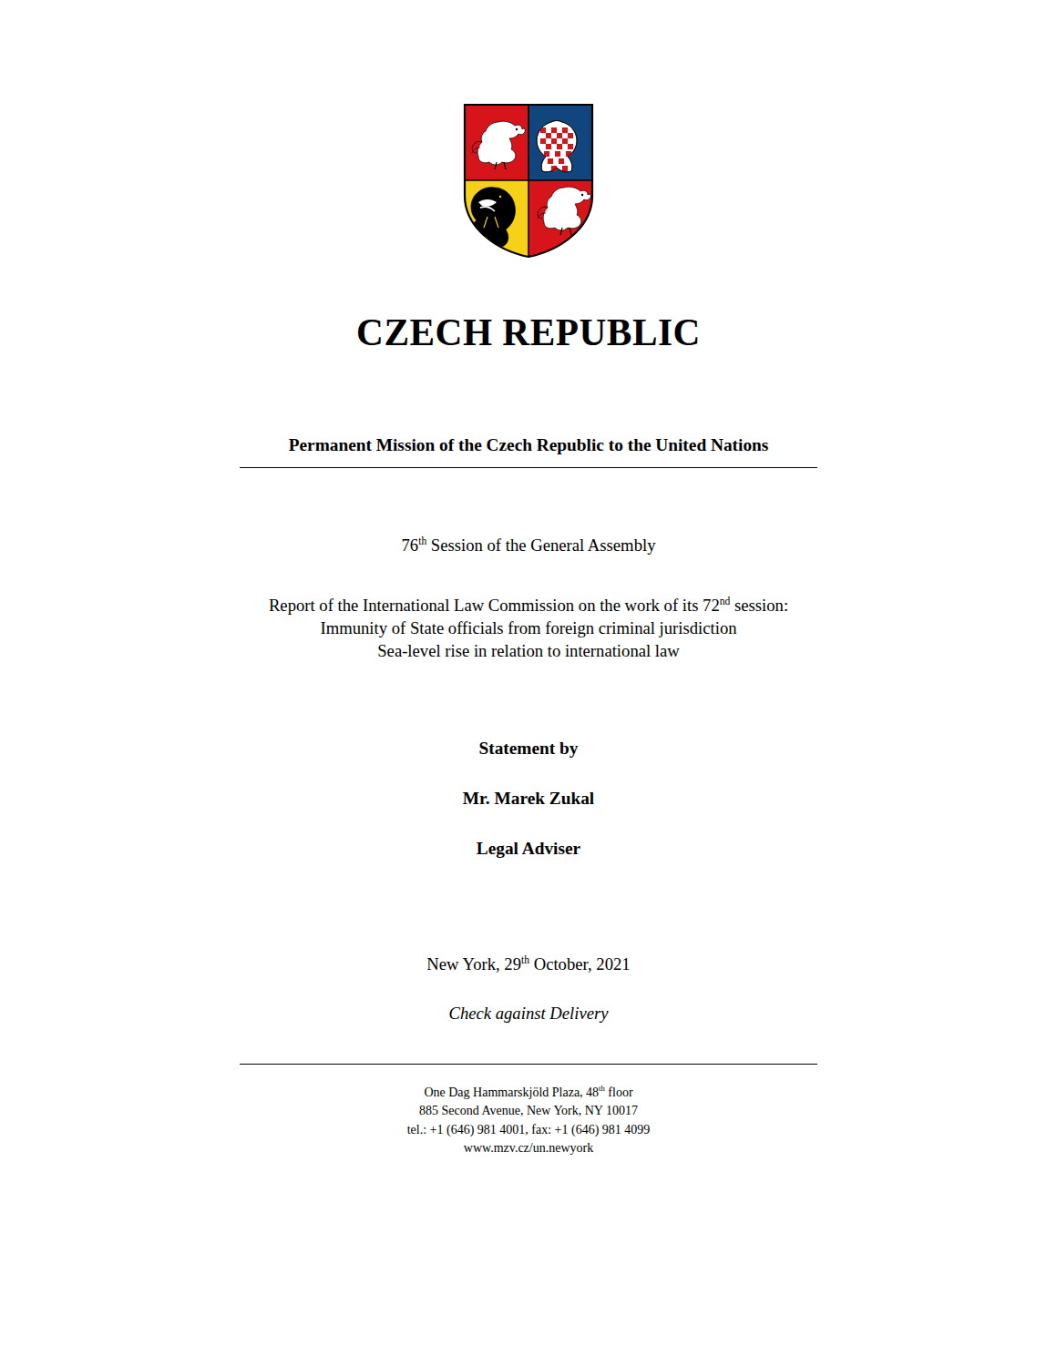CZECH REPUBLIC
Permanent Mission of the Czech Republic to the United Nations
76th Session of the General Assembly
Report of the International Law Commission on the work of its 72nd session: Immunity of State officials from foreign criminal jurisdiction Sea-level rise in relation to international law
Statement by
Mr. Marek Zukal
Legal Adviser
New York, 29th October, 2021
Check against Delivery
One Dag Hammarskjöld Plaza, 48th floor
885 Second Avenue, New York, NY 10017
tel.: +1 (646) 981 4001, fax: +1 (646) 981 4099
www.mzv.cz/un.newyork